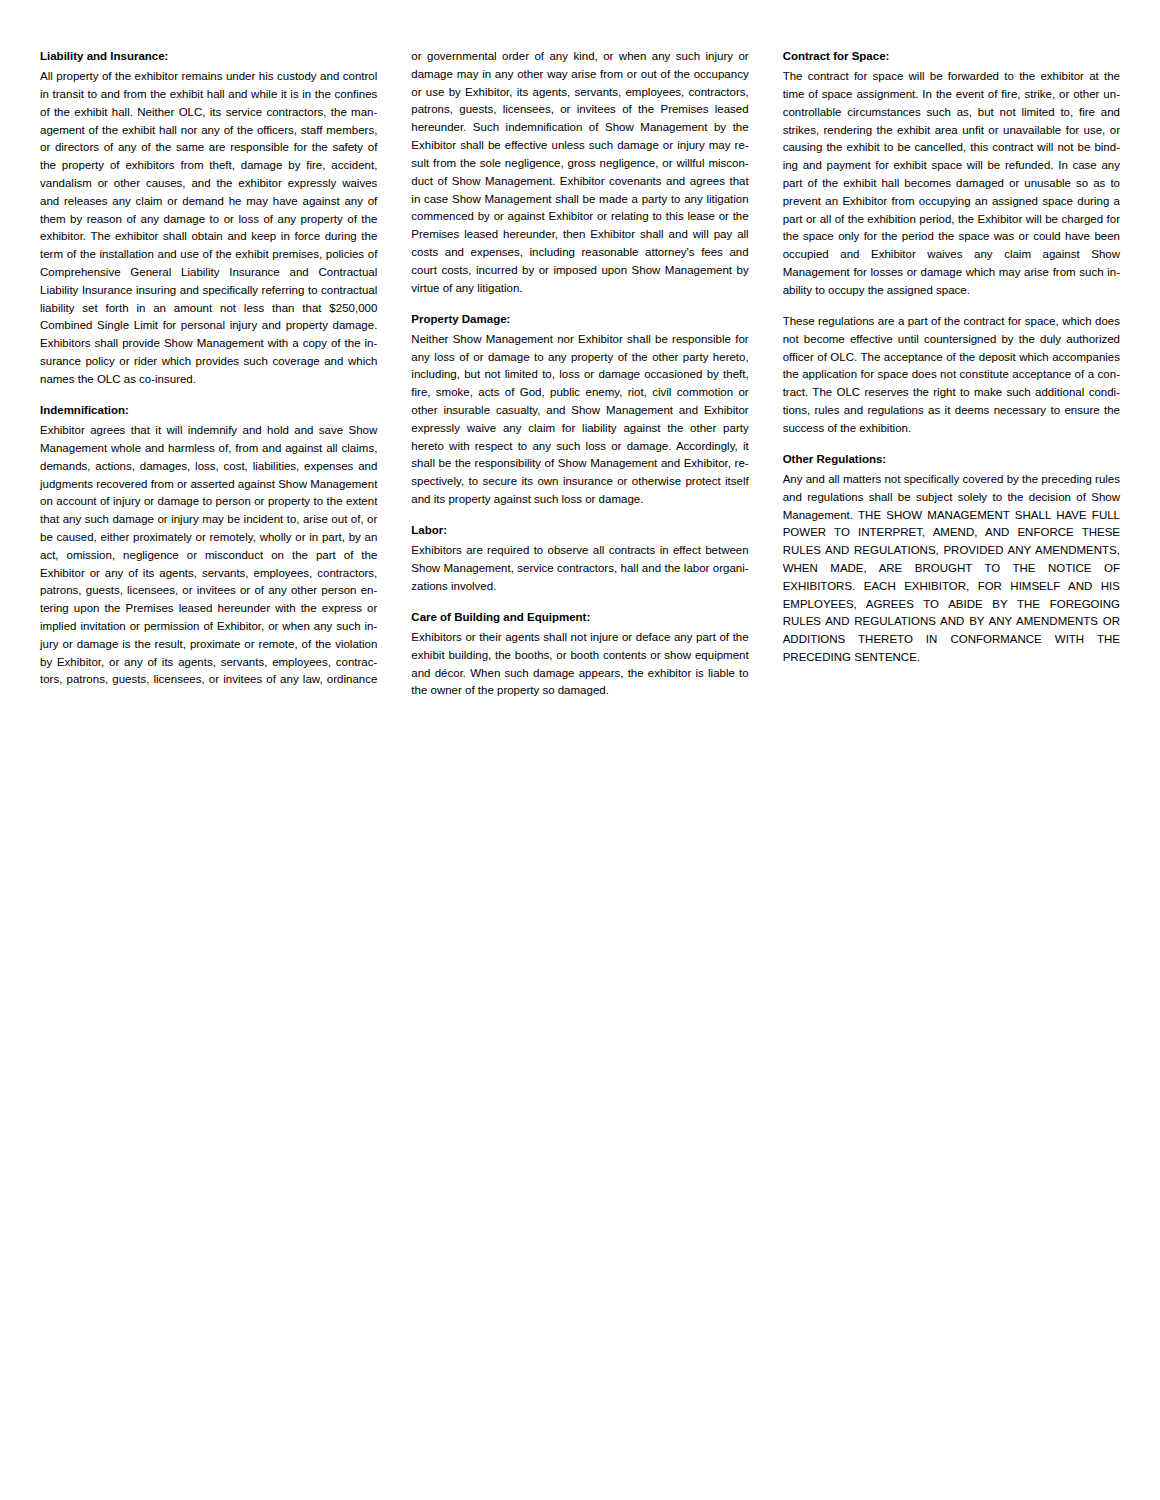Liability and Insurance:
All property of the exhibitor remains under his custody and control in transit to and from the exhibit hall and while it is in the confines of the exhibit hall. Neither OLC, its service contractors, the management of the exhibit hall nor any of the officers, staff members, or directors of any of the same are responsible for the safety of the property of exhibitors from theft, damage by fire, accident, vandalism or other causes, and the exhibitor expressly waives and releases any claim or demand he may have against any of them by reason of any damage to or loss of any property of the exhibitor. The exhibitor shall obtain and keep in force during the term of the installation and use of the exhibit premises, policies of Comprehensive General Liability Insurance and Contractual Liability Insurance insuring and specifically referring to contractual liability set forth in an amount not less than that $250,000 Combined Single Limit for personal injury and property damage. Exhibitors shall provide Show Management with a copy of the insurance policy or rider which provides such coverage and which names the OLC as co-insured.
Indemnification:
Exhibitor agrees that it will indemnify and hold and save Show Management whole and harmless of, from and against all claims, demands, actions, damages, loss, cost, liabilities, expenses and judgments recovered from or asserted against Show Management on account of injury or damage to person or property to the extent that any such damage or injury may be incident to, arise out of, or be caused, either proximately or remotely, wholly or in part, by an act, omission, negligence or misconduct on the part of the Exhibitor or any of its agents, servants, employees, contractors, patrons, guests, licensees, or invitees or of any other person entering upon the Premises leased hereunder with the express or implied invitation or permission of Exhibitor, or when any such injury or damage is the result, proximate or remote, of the violation by Exhibitor, or any of its agents, servants, employees, contractors, patrons, guests, licensees, or invitees of any law, ordinance or governmental order of any kind, or when any such injury or damage may in any other way arise from or out of the occupancy or use by Exhibitor, its agents, servants, employees, contractors, patrons, guests, licensees, or invitees of the Premises leased hereunder. Such indemnification of Show Management by the Exhibitor shall be effective unless such damage or injury may result from the sole negligence, gross negligence, or willful misconduct of Show Management. Exhibitor covenants and agrees that in case Show Management shall be made a party to any litigation commenced by or against Exhibitor or relating to this lease or the Premises leased hereunder, then Exhibitor shall and will pay all costs and expenses, including reasonable attorney's fees and court costs, incurred by or imposed upon Show Management by virtue of any litigation.
Property Damage:
Neither Show Management nor Exhibitor shall be responsible for any loss of or damage to any property of the other party hereto, including, but not limited to, loss or damage occasioned by theft, fire, smoke, acts of God, public enemy, riot, civil commotion or other insurable casualty, and Show Management and Exhibitor expressly waive any claim for liability against the other party hereto with respect to any such loss or damage. Accordingly, it shall be the responsibility of Show Management and Exhibitor, respectively, to secure its own insurance or otherwise protect itself and its property against such loss or damage.
Labor:
Exhibitors are required to observe all contracts in effect between Show Management, service contractors, hall and the labor organizations involved.
Care of Building and Equipment:
Exhibitors or their agents shall not injure or deface any part of the exhibit building, the booths, or booth contents or show equipment and décor. When such damage appears, the exhibitor is liable to the owner of the property so damaged.
Contract for Space:
The contract for space will be forwarded to the exhibitor at the time of space assignment. In the event of fire, strike, or other uncontrollable circumstances such as, but not limited to, fire and strikes, rendering the exhibit area unfit or unavailable for use, or causing the exhibit to be cancelled, this contract will not be binding and payment for exhibit space will be refunded. In case any part of the exhibit hall becomes damaged or unusable so as to prevent an Exhibitor from occupying an assigned space during a part or all of the exhibition period, the Exhibitor will be charged for the space only for the period the space was or could have been occupied and Exhibitor waives any claim against Show Management for losses or damage which may arise from such inability to occupy the assigned space.
These regulations are a part of the contract for space, which does not become effective until countersigned by the duly authorized officer of OLC. The acceptance of the deposit which accompanies the application for space does not constitute acceptance of a contract. The OLC reserves the right to make such additional conditions, rules and regulations as it deems necessary to ensure the success of the exhibition.
Other Regulations:
Any and all matters not specifically covered by the preceding rules and regulations shall be subject solely to the decision of Show Management. The Show Management shall have full power to interpret, amend, and enforce these rules and regulations, provided any amendments, when made, are brought to the notice of exhibitors. Each exhibitor, for himself and his employees, agrees to abide by the foregoing rules and regulations and by any amendments or additions thereto in conformance with the preceding sentence.